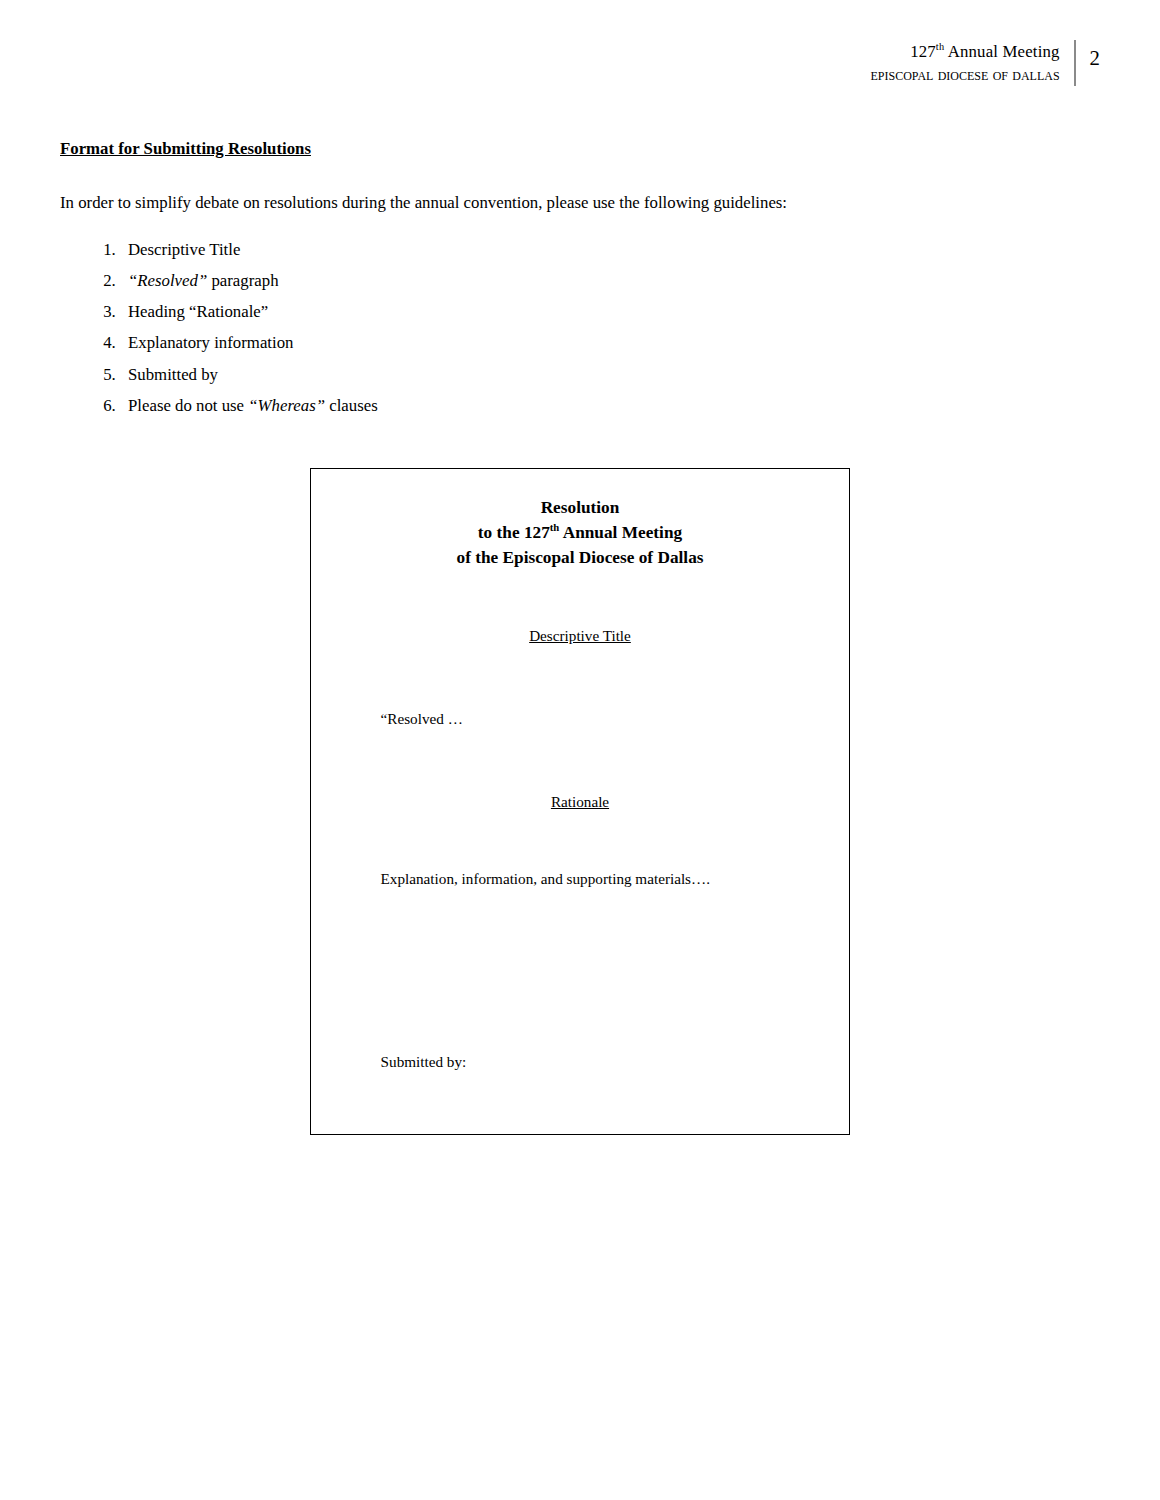127th Annual Meeting
EPISCOPAL DIOCESE OF DALLAS
2
Format for Submitting Resolutions
In order to simplify debate on resolutions during the annual convention, please use the following guidelines:
Descriptive Title
“Resolved” paragraph
Heading “Rationale”
Explanatory information
Submitted by
Please do not use “Whereas” clauses
Resolution
to the 127th Annual Meeting
of the Episcopal Diocese of Dallas
Descriptive Title
“Resolved …
Rationale
Explanation, information, and supporting materials….
Submitted by: